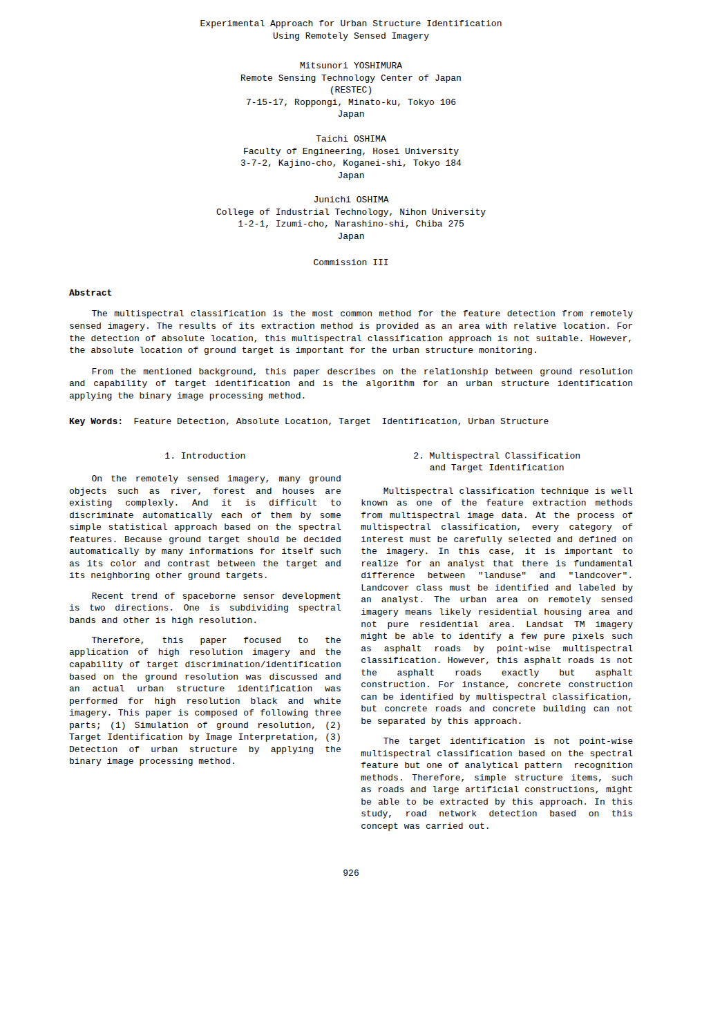Experimental Approach for Urban Structure Identification
Using Remotely Sensed Imagery
Mitsunori YOSHIMURA
Remote Sensing Technology Center of Japan
(RESTEC)
7-15-17, Roppongi, Minato-ku, Tokyo 106
Japan
Taichi OSHIMA
Faculty of Engineering, Hosei University
3-7-2, Kajino-cho, Koganei-shi, Tokyo 184
Japan
Junichi OSHIMA
College of Industrial Technology, Nihon University
1-2-1, Izumi-cho, Narashino-shi, Chiba 275
Japan
Commission III
Abstract
The multispectral classification is the most common method for the feature detection from remotely sensed imagery. The results of its extraction method is provided as an area with relative location. For the detection of absolute location, this multispectral classification approach is not suitable. However, the absolute location of ground target is important for the urban structure monitoring.
From the mentioned background, this paper describes on the relationship between ground resolution and capability of target identification and is the algorithm for an urban structure identification applying the binary image processing method.
Key Words: Feature Detection, Absolute Location, Target Identification, Urban Structure
1. Introduction
On the remotely sensed imagery, many ground objects such as river, forest and houses are existing complexly. And it is difficult to discriminate automatically each of them by some simple statistical approach based on the spectral features. Because ground target should be decided automatically by many informations for itself such as its color and contrast between the target and its neighboring other ground targets.
Recent trend of spaceborne sensor development is two directions. One is subdividing spectral bands and other is high resolution.
Therefore, this paper focused to the application of high resolution imagery and the capability of target discrimination/identification based on the ground resolution was discussed and an actual urban structure identification was performed for high resolution black and white imagery. This paper is composed of following three parts; (1) Simulation of ground resolution, (2) Target Identification by Image Interpretation, (3) Detection of urban structure by applying the binary image processing method.
2. Multispectral Classification
and Target Identification
Multispectral classification technique is well known as one of the feature extraction methods from multispectral image data. At the process of multispectral classification, every category of interest must be carefully selected and defined on the imagery. In this case, it is important to realize for an analyst that there is fundamental difference between "landuse" and "landcover". Landcover class must be identified and labeled by an analyst. The urban area on remotely sensed imagery means likely residential housing area and not pure residential area. Landsat TM imagery might be able to identify a few pure pixels such as asphalt roads by point-wise multispectral classification. However, this asphalt roads is not the asphalt roads exactly but asphalt construction. For instance, concrete construction can be identified by multispectral classification, but concrete roads and concrete building can not be separated by this approach.
The target identification is not point-wise multispectral classification based on the spectral feature but one of analytical pattern recognition methods. Therefore, simple structure items, such as roads and large artificial constructions, might be able to be extracted by this approach. In this study, road network detection based on this concept was carried out.
926